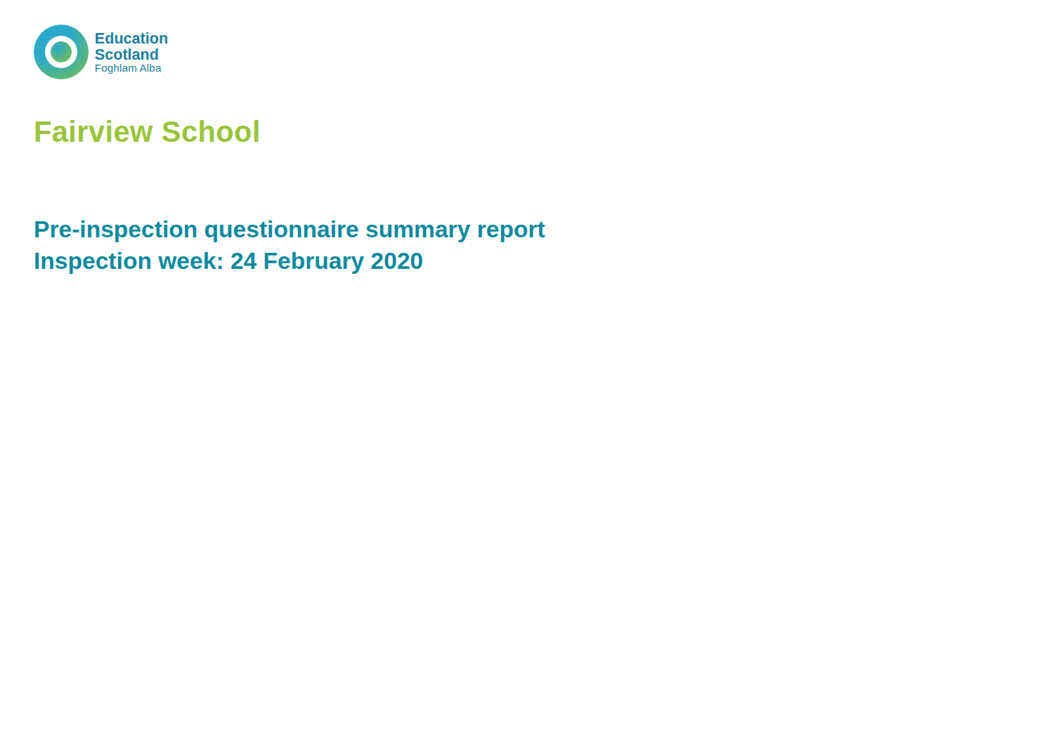Education
Scotland
Foghlam Alba
Fairview School
Pre-inspection questionnaire summary report
Inspection week: 24 February 2020